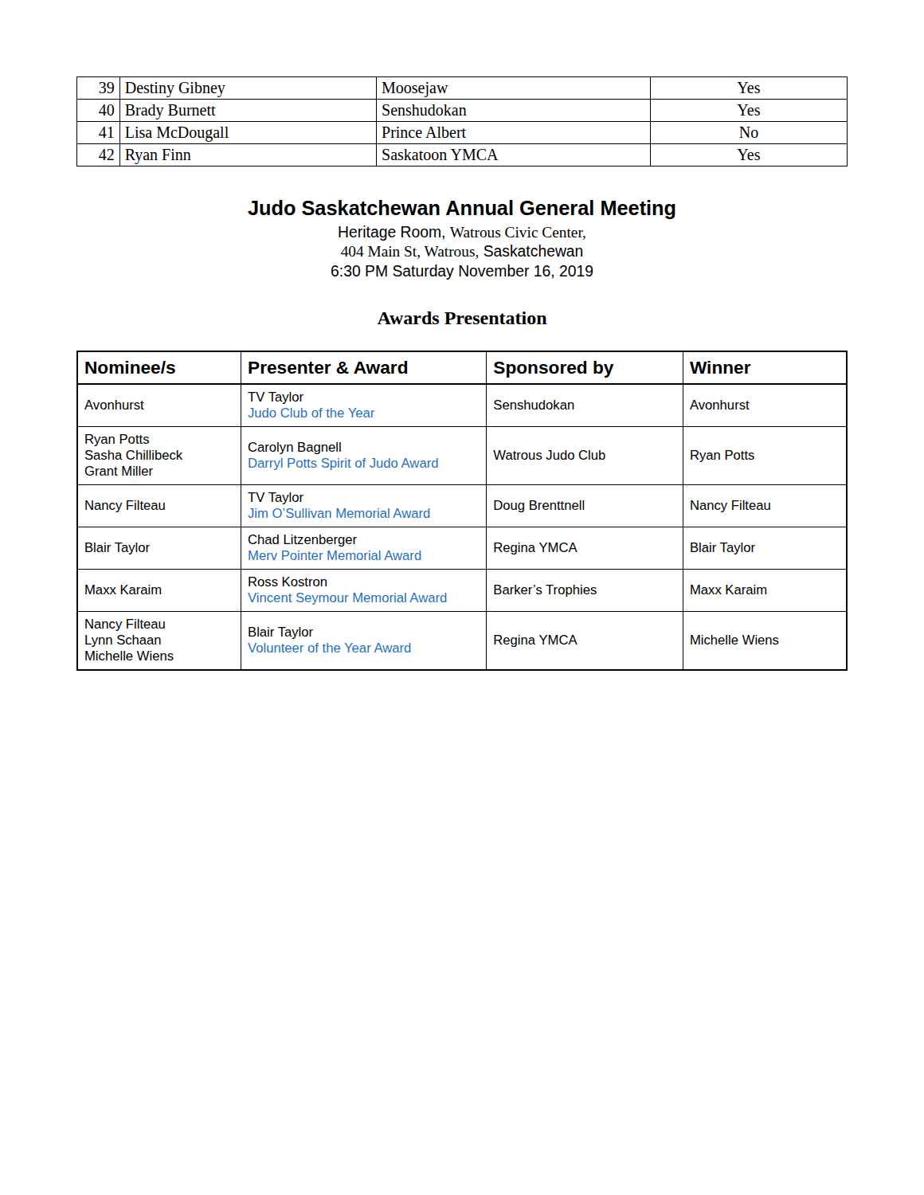| 39 | Destiny Gibney | Moosejaw | Yes |
| 40 | Brady Burnett | Senshudokan | Yes |
| 41 | Lisa McDougall | Prince Albert | No |
| 42 | Ryan Finn | Saskatoon YMCA | Yes |
Judo Saskatchewan Annual General Meeting
Heritage Room, Watrous Civic Center,
404 Main St, Watrous, Saskatchewan
6:30 PM Saturday November 16, 2019
Awards Presentation
| Nominee/s | Presenter & Award | Sponsored by | Winner |
| --- | --- | --- | --- |
| Avonhurst | TV Taylor Judo Club of the Year | Senshudokan | Avonhurst |
| Ryan Potts Sasha Chillibeck Grant Miller | Carolyn Bagnell Darryl Potts Spirit of Judo Award | Watrous Judo Club | Ryan Potts |
| Nancy Filteau | TV Taylor Jim O’Sullivan Memorial Award | Doug Brenttnell | Nancy Filteau |
| Blair Taylor | Chad Litzenberger Merv Pointer Memorial Award | Regina YMCA | Blair Taylor |
| Maxx Karaim | Ross Kostron Vincent Seymour Memorial Award | Barker’s Trophies | Maxx Karaim |
| Nancy Filteau Lynn Schaan Michelle Wiens | Blair Taylor Volunteer of the Year Award | Regina YMCA | Michelle Wiens |